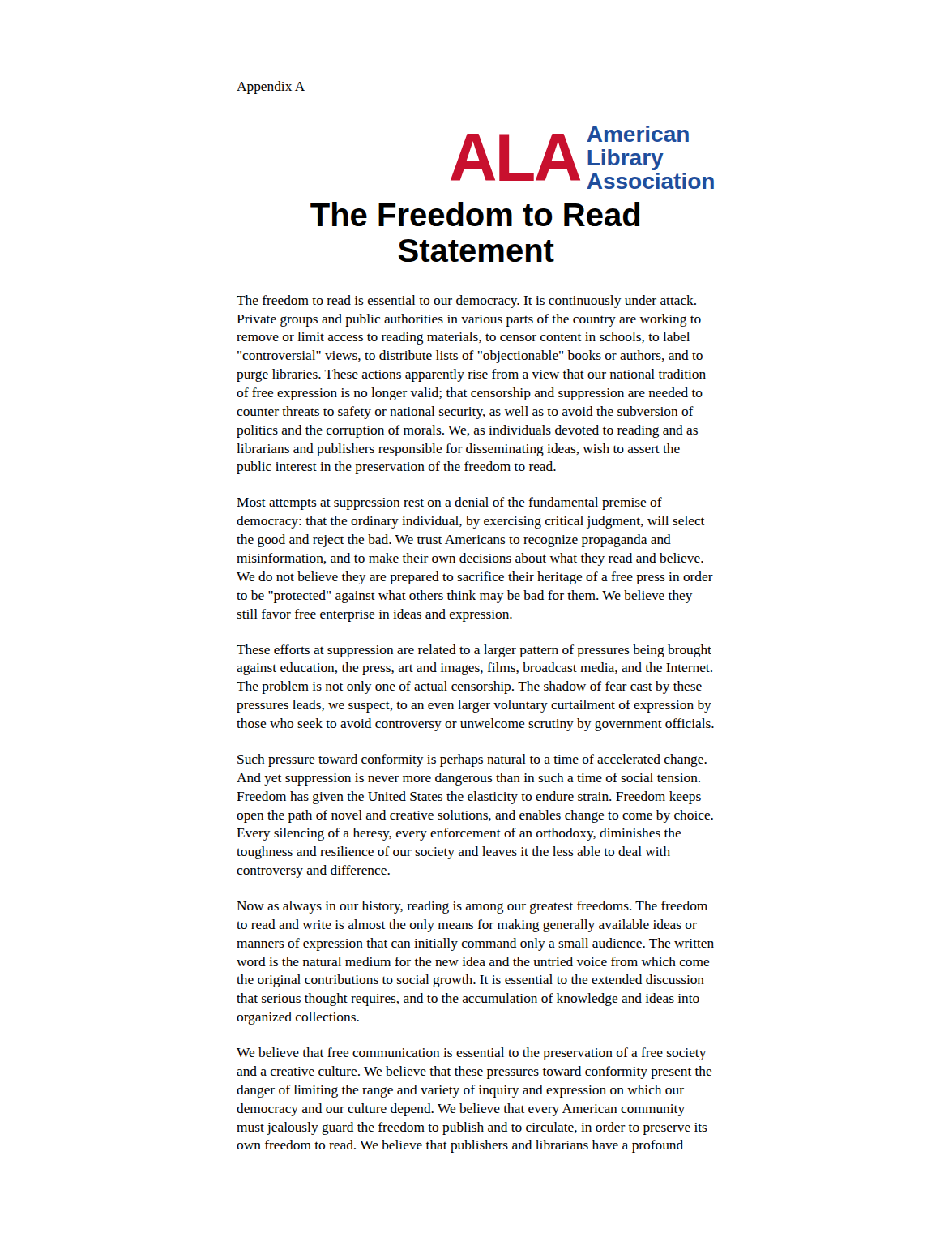Appendix A
ALA American
Library
Association
The Freedom to Read Statement
The freedom to read is essential to our democracy. It is continuously under attack. Private groups and public authorities in various parts of the country are working to remove or limit access to reading materials, to censor content in schools, to label "controversial" views, to distribute lists of "objectionable" books or authors, and to purge libraries. These actions apparently rise from a view that our national tradition of free expression is no longer valid; that censorship and suppression are needed to counter threats to safety or national security, as well as to avoid the subversion of politics and the corruption of morals. We, as individuals devoted to reading and as librarians and publishers responsible for disseminating ideas, wish to assert the public interest in the preservation of the freedom to read.
Most attempts at suppression rest on a denial of the fundamental premise of democracy: that the ordinary individual, by exercising critical judgment, will select the good and reject the bad. We trust Americans to recognize propaganda and misinformation, and to make their own decisions about what they read and believe. We do not believe they are prepared to sacrifice their heritage of a free press in order to be "protected" against what others think may be bad for them. We believe they still favor free enterprise in ideas and expression.
These efforts at suppression are related to a larger pattern of pressures being brought against education, the press, art and images, films, broadcast media, and the Internet. The problem is not only one of actual censorship. The shadow of fear cast by these pressures leads, we suspect, to an even larger voluntary curtailment of expression by those who seek to avoid controversy or unwelcome scrutiny by government officials.
Such pressure toward conformity is perhaps natural to a time of accelerated change. And yet suppression is never more dangerous than in such a time of social tension. Freedom has given the United States the elasticity to endure strain. Freedom keeps open the path of novel and creative solutions, and enables change to come by choice. Every silencing of a heresy, every enforcement of an orthodoxy, diminishes the toughness and resilience of our society and leaves it the less able to deal with controversy and difference.
Now as always in our history, reading is among our greatest freedoms. The freedom to read and write is almost the only means for making generally available ideas or manners of expression that can initially command only a small audience. The written word is the natural medium for the new idea and the untried voice from which come the original contributions to social growth. It is essential to the extended discussion that serious thought requires, and to the accumulation of knowledge and ideas into organized collections.
We believe that free communication is essential to the preservation of a free society and a creative culture. We believe that these pressures toward conformity present the danger of limiting the range and variety of inquiry and expression on which our democracy and our culture depend. We believe that every American community must jealously guard the freedom to publish and to circulate, in order to preserve its own freedom to read. We believe that publishers and librarians have a profound